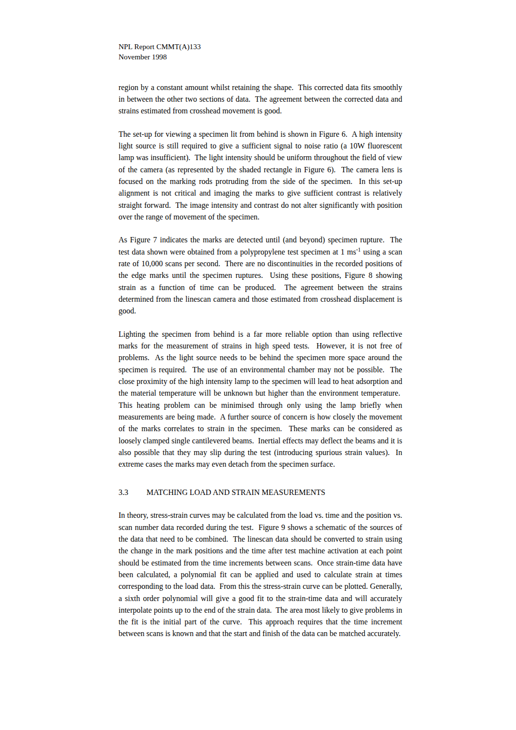NPL Report CMMT(A)133
November 1998
region by a constant amount whilst retaining the shape. This corrected data fits smoothly in between the other two sections of data. The agreement between the corrected data and strains estimated from crosshead movement is good.
The set-up for viewing a specimen lit from behind is shown in Figure 6. A high intensity light source is still required to give a sufficient signal to noise ratio (a 10W fluorescent lamp was insufficient). The light intensity should be uniform throughout the field of view of the camera (as represented by the shaded rectangle in Figure 6). The camera lens is focused on the marking rods protruding from the side of the specimen. In this set-up alignment is not critical and imaging the marks to give sufficient contrast is relatively straight forward. The image intensity and contrast do not alter significantly with position over the range of movement of the specimen.
As Figure 7 indicates the marks are detected until (and beyond) specimen rupture. The test data shown were obtained from a polypropylene test specimen at 1 ms-1 using a scan rate of 10,000 scans per second. There are no discontinuities in the recorded positions of the edge marks until the specimen ruptures. Using these positions, Figure 8 showing strain as a function of time can be produced. The agreement between the strains determined from the linescan camera and those estimated from crosshead displacement is good.
Lighting the specimen from behind is a far more reliable option than using reflective marks for the measurement of strains in high speed tests. However, it is not free of problems. As the light source needs to be behind the specimen more space around the specimen is required. The use of an environmental chamber may not be possible. The close proximity of the high intensity lamp to the specimen will lead to heat adsorption and the material temperature will be unknown but higher than the environment temperature. This heating problem can be minimised through only using the lamp briefly when measurements are being made. A further source of concern is how closely the movement of the marks correlates to strain in the specimen. These marks can be considered as loosely clamped single cantilevered beams. Inertial effects may deflect the beams and it is also possible that they may slip during the test (introducing spurious strain values). In extreme cases the marks may even detach from the specimen surface.
3.3 MATCHING LOAD AND STRAIN MEASUREMENTS
In theory, stress-strain curves may be calculated from the load vs. time and the position vs. scan number data recorded during the test. Figure 9 shows a schematic of the sources of the data that need to be combined. The linescan data should be converted to strain using the change in the mark positions and the time after test machine activation at each point should be estimated from the time increments between scans. Once strain-time data have been calculated, a polynomial fit can be applied and used to calculate strain at times corresponding to the load data. From this the stress-strain curve can be plotted. Generally, a sixth order polynomial will give a good fit to the strain-time data and will accurately interpolate points up to the end of the strain data. The area most likely to give problems in the fit is the initial part of the curve. This approach requires that the time increment between scans is known and that the start and finish of the data can be matched accurately.